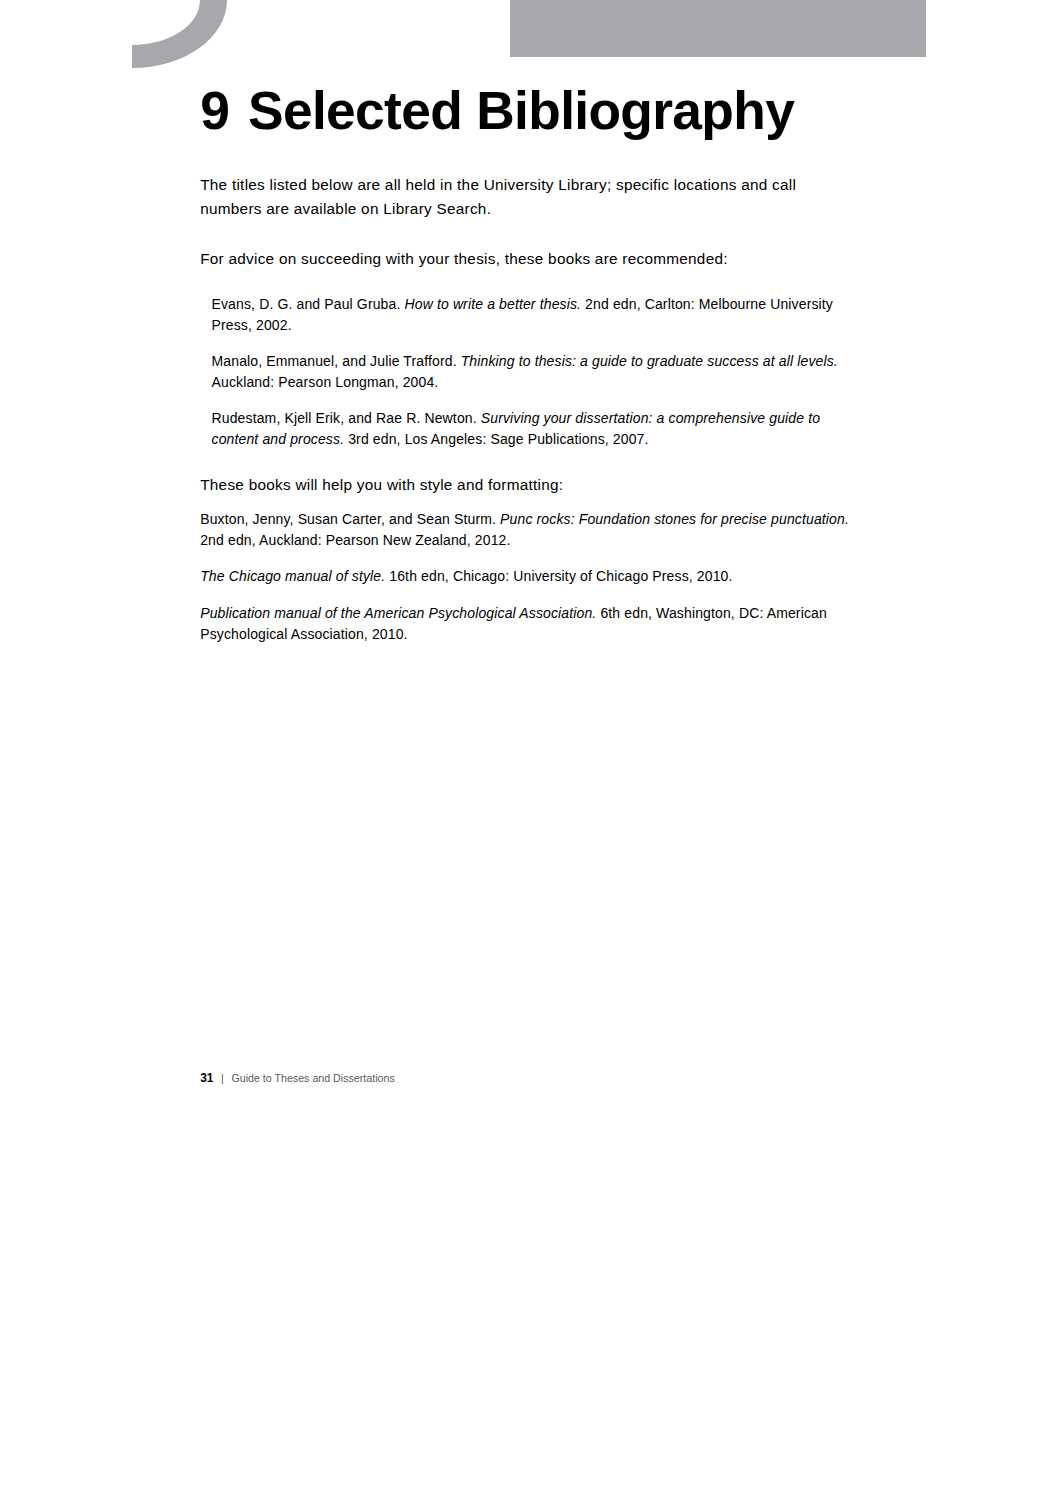9 Selected Bibliography
The titles listed below are all held in the University Library; specific locations and call numbers are available on Library Search.
For advice on succeeding with your thesis, these books are recommended:
Evans, D. G. and Paul Gruba. How to write a better thesis. 2nd edn, Carlton: Melbourne University Press, 2002.
Manalo, Emmanuel, and Julie Trafford. Thinking to thesis: a guide to graduate success at all levels. Auckland: Pearson Longman, 2004.
Rudestam, Kjell Erik, and Rae R. Newton. Surviving your dissertation: a comprehensive guide to content and process. 3rd edn, Los Angeles: Sage Publications, 2007.
These books will help you with style and formatting:
Buxton, Jenny, Susan Carter, and Sean Sturm. Punc rocks: Foundation stones for precise punctuation. 2nd edn, Auckland: Pearson New Zealand, 2012.
The Chicago manual of style. 16th edn, Chicago: University of Chicago Press, 2010.
Publication manual of the American Psychological Association. 6th edn, Washington, DC: American Psychological Association, 2010.
31|Guide to Theses and Dissertations